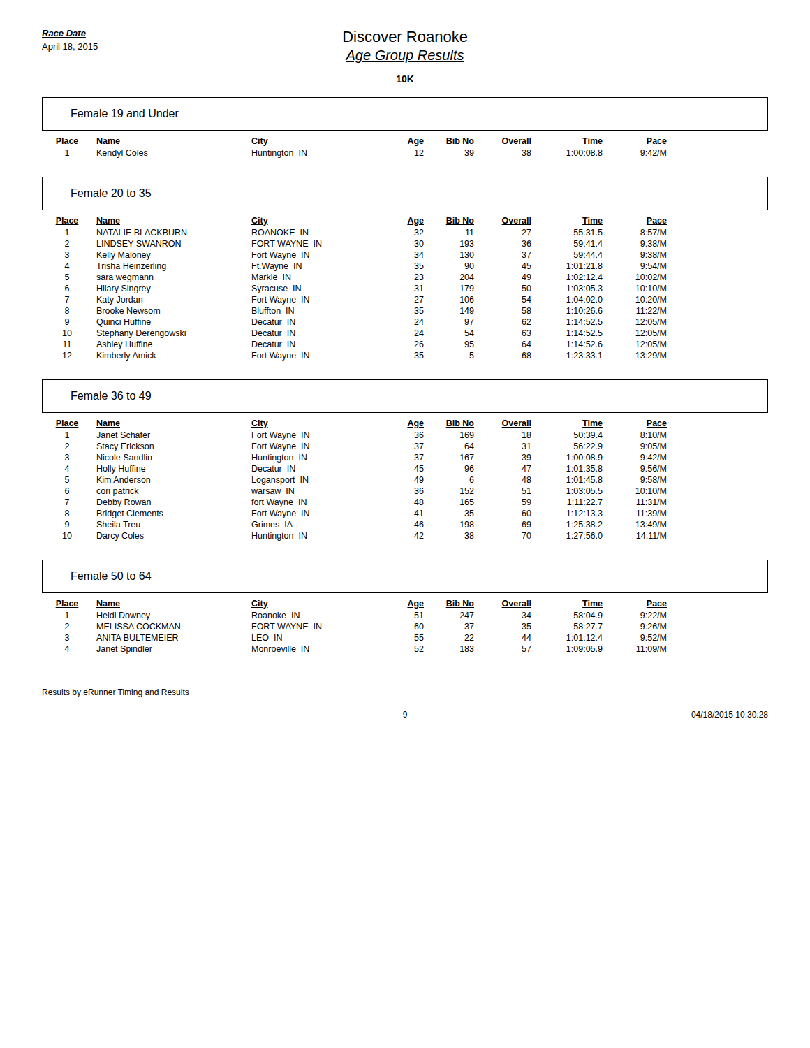Race Date April 18, 2015
Discover Roanoke
Age Group Results
10K
Female 19 and Under
| Place | Name | City | Age | Bib No | Overall | Time | Pace | |
| --- | --- | --- | --- | --- | --- | --- | --- | --- |
| 1 | Kendyl Coles | Huntington IN | 12 | 39 | 38 | 1:00:08.8 | 9:42/M | |
Female 20 to 35
| Place | Name | City | Age | Bib No | Overall | Time | Pace | |
| --- | --- | --- | --- | --- | --- | --- | --- | --- |
| 1 | NATALIE BLACKBURN | ROANOKE IN | 32 | 11 | 27 | 55:31.5 | 8:57/M | |
| 2 | LINDSEY SWANRON | FORT WAYNE IN | 30 | 193 | 36 | 59:41.4 | 9:38/M | |
| 3 | Kelly Maloney | Fort Wayne IN | 34 | 130 | 37 | 59:44.4 | 9:38/M | |
| 4 | Trisha Heinzerling | Ft.Wayne IN | 35 | 90 | 45 | 1:01:21.8 | 9:54/M | |
| 5 | sara wegmann | Markle IN | 23 | 204 | 49 | 1:02:12.4 | 10:02/M | |
| 6 | Hilary Singrey | Syracuse IN | 31 | 179 | 50 | 1:03:05.3 | 10:10/M | |
| 7 | Katy Jordan | Fort Wayne IN | 27 | 106 | 54 | 1:04:02.0 | 10:20/M | |
| 8 | Brooke Newsom | Bluffton IN | 35 | 149 | 58 | 1:10:26.6 | 11:22/M | |
| 9 | Quinci Huffine | Decatur IN | 24 | 97 | 62 | 1:14:52.5 | 12:05/M | |
| 10 | Stephany Derengowski | Decatur IN | 24 | 54 | 63 | 1:14:52.5 | 12:05/M | |
| 11 | Ashley Huffine | Decatur IN | 26 | 95 | 64 | 1:14:52.6 | 12:05/M | |
| 12 | Kimberly Amick | Fort Wayne IN | 35 | 5 | 68 | 1:23:33.1 | 13:29/M | |
Female 36 to 49
| Place | Name | City | Age | Bib No | Overall | Time | Pace | |
| --- | --- | --- | --- | --- | --- | --- | --- | --- |
| 1 | Janet Schafer | Fort Wayne IN | 36 | 169 | 18 | 50:39.4 | 8:10/M | |
| 2 | Stacy Erickson | Fort Wayne IN | 37 | 64 | 31 | 56:22.9 | 9:05/M | |
| 3 | Nicole Sandlin | Huntington IN | 37 | 167 | 39 | 1:00:08.9 | 9:42/M | |
| 4 | Holly Huffine | Decatur IN | 45 | 96 | 47 | 1:01:35.8 | 9:56/M | |
| 5 | Kim Anderson | Logansport IN | 49 | 6 | 48 | 1:01:45.8 | 9:58/M | |
| 6 | cori patrick | warsaw IN | 36 | 152 | 51 | 1:03:05.5 | 10:10/M | |
| 7 | Debby Rowan | fort Wayne IN | 48 | 165 | 59 | 1:11:22.7 | 11:31/M | |
| 8 | Bridget Clements | Fort Wayne IN | 41 | 35 | 60 | 1:12:13.3 | 11:39/M | |
| 9 | Sheila Treu | Grimes IA | 46 | 198 | 69 | 1:25:38.2 | 13:49/M | |
| 10 | Darcy Coles | Huntington IN | 42 | 38 | 70 | 1:27:56.0 | 14:11/M | |
Female 50 to 64
| Place | Name | City | Age | Bib No | Overall | Time | Pace | |
| --- | --- | --- | --- | --- | --- | --- | --- | --- |
| 1 | Heidi Downey | Roanoke IN | 51 | 247 | 34 | 58:04.9 | 9:22/M | |
| 2 | MELISSA COCKMAN | FORT WAYNE IN | 60 | 37 | 35 | 58:27.7 | 9:26/M | |
| 3 | ANITA BULTEMEIER | LEO IN | 55 | 22 | 44 | 1:01:12.4 | 9:52/M | |
| 4 | Janet Spindler | Monroeville IN | 52 | 183 | 57 | 1:09:05.9 | 11:09/M | |
Results by eRunner Timing and Results
9 04/18/2015 10:30:28